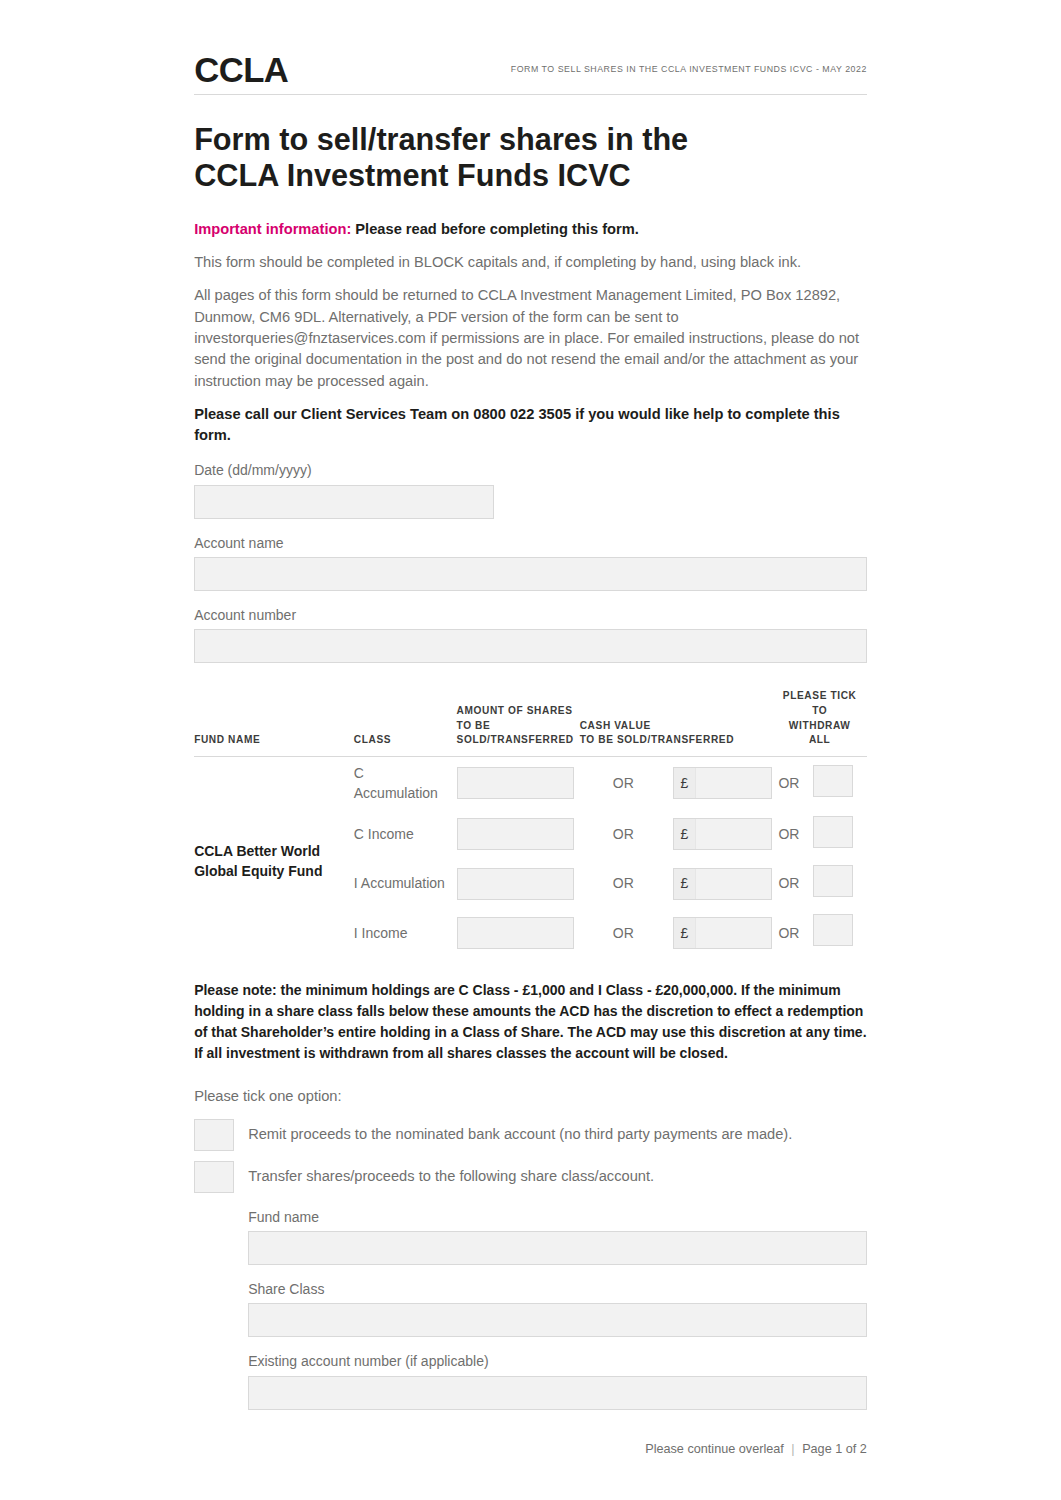CCLA
Form to sell shares in the CCLA Investment Funds ICVC - May 2022
Form to sell/transfer shares in the
CCLA Investment Funds ICVC
Important information: Please read before completing this form.
This form should be completed in BLOCK capitals and, if completing by hand, using black ink.
All pages of this form should be returned to CCLA Investment Management Limited, PO Box 12892, Dunmow, CM6 9DL. Alternatively, a PDF version of the form can be sent to investorqueries@fnztaservices.com if permissions are in place. For emailed instructions, please do not send the original documentation in the post and do not resend the email and/or the attachment as your instruction may be processed again.
Please call our Client Services Team on 0800 022 3505 if you would like help to complete this form.
Date (dd/mm/yyyy)
Account name
Account number
| Fund name | Class | Amount of shares to be sold/transferred | Cash value to be sold/transferred | Please tick to withdraw all |
| --- | --- | --- | --- | --- |
| CCLA Better World Global Equity Fund | C Accumulation | | OR | £ | OR | |
| C Income | | OR | £ | OR | |
| I Accumulation | | OR | £ | OR | |
| I Income | | OR | £ | OR | |
Please note: the minimum holdings are C Class - £1,000 and I Class - £20,000,000. If the minimum holding in a share class falls below these amounts the ACD has the discretion to effect a redemption of that Shareholder’s entire holding in a Class of Share. The ACD may use this discretion at any time. If all investment is withdrawn from all shares classes the account will be closed.
Please tick one option:
Remit proceeds to the nominated bank account (no third party payments are made).
Transfer shares/proceeds to the following share class/account.
Fund name
Share Class
Existing account number (if applicable)
Please continue overleaf | Page 1 of 2